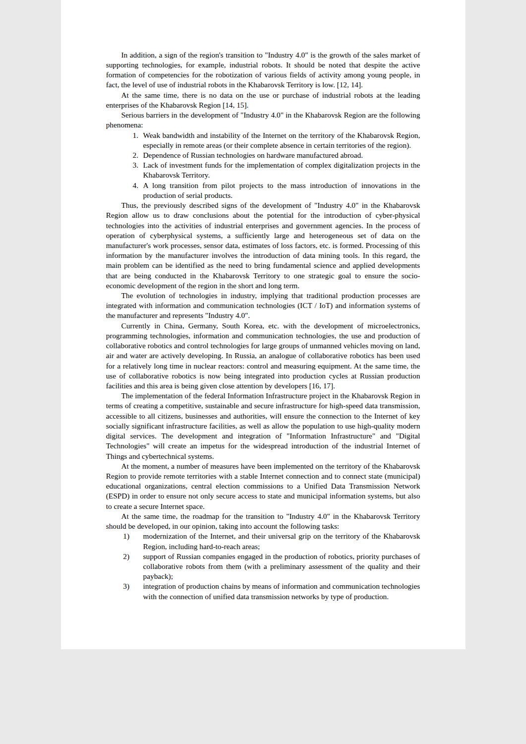In addition, a sign of the region's transition to "Industry 4.0" is the growth of the sales market of supporting technologies, for example, industrial robots. It should be noted that despite the active formation of competencies for the robotization of various fields of activity among young people, in fact, the level of use of industrial robots in the Khabarovsk Territory is low. [12, 14].
At the same time, there is no data on the use or purchase of industrial robots at the leading enterprises of the Khabarovsk Region [14, 15].
Serious barriers in the development of "Industry 4.0" in the Khabarovsk Region are the following phenomena:
Weak bandwidth and instability of the Internet on the territory of the Khabarovsk Region, especially in remote areas (or their complete absence in certain territories of the region).
Dependence of Russian technologies on hardware manufactured abroad.
Lack of investment funds for the implementation of complex digitalization projects in the Khabarovsk Territory.
A long transition from pilot projects to the mass introduction of innovations in the production of serial products.
Thus, the previously described signs of the development of "Industry 4.0" in the Khabarovsk Region allow us to draw conclusions about the potential for the introduction of cyber-physical technologies into the activities of industrial enterprises and government agencies. In the process of operation of cyberphysical systems, a sufficiently large and heterogeneous set of data on the manufacturer's work processes, sensor data, estimates of loss factors, etc. is formed. Processing of this information by the manufacturer involves the introduction of data mining tools. In this regard, the main problem can be identified as the need to bring fundamental science and applied developments that are being conducted in the Khabarovsk Territory to one strategic goal to ensure the socio-economic development of the region in the short and long term.
The evolution of technologies in industry, implying that traditional production processes are integrated with information and communication technologies (ICT / IoT) and information systems of the manufacturer and represents "Industry 4.0".
Currently in China, Germany, South Korea, etc. with the development of microelectronics, programming technologies, information and communication technologies, the use and production of collaborative robotics and control technologies for large groups of unmanned vehicles moving on land, air and water are actively developing. In Russia, an analogue of collaborative robotics has been used for a relatively long time in nuclear reactors: control and measuring equipment. At the same time, the use of collaborative robotics is now being integrated into production cycles at Russian production facilities and this area is being given close attention by developers [16, 17].
The implementation of the federal Information Infrastructure project in the Khabarovsk Region in terms of creating a competitive, sustainable and secure infrastructure for high-speed data transmission, accessible to all citizens, businesses and authorities, will ensure the connection to the Internet of key socially significant infrastructure facilities, as well as allow the population to use high-quality modern digital services. The development and integration of "Information Infrastructure" and "Digital Technologies" will create an impetus for the widespread introduction of the industrial Internet of Things and cybertechnical systems.
At the moment, a number of measures have been implemented on the territory of the Khabarovsk Region to provide remote territories with a stable Internet connection and to connect state (municipal) educational organizations, central election commissions to a Unified Data Transmission Network (ESPD) in order to ensure not only secure access to state and municipal information systems, but also to create a secure Internet space.
At the same time, the roadmap for the transition to "Industry 4.0" in the Khabarovsk Territory should be developed, in our opinion, taking into account the following tasks:
modernization of the Internet, and their universal grip on the territory of the Khabarovsk Region, including hard-to-reach areas;
support of Russian companies engaged in the production of robotics, priority purchases of collaborative robots from them (with a preliminary assessment of the quality and their payback);
integration of production chains by means of information and communication technologies with the connection of unified data transmission networks by type of production.